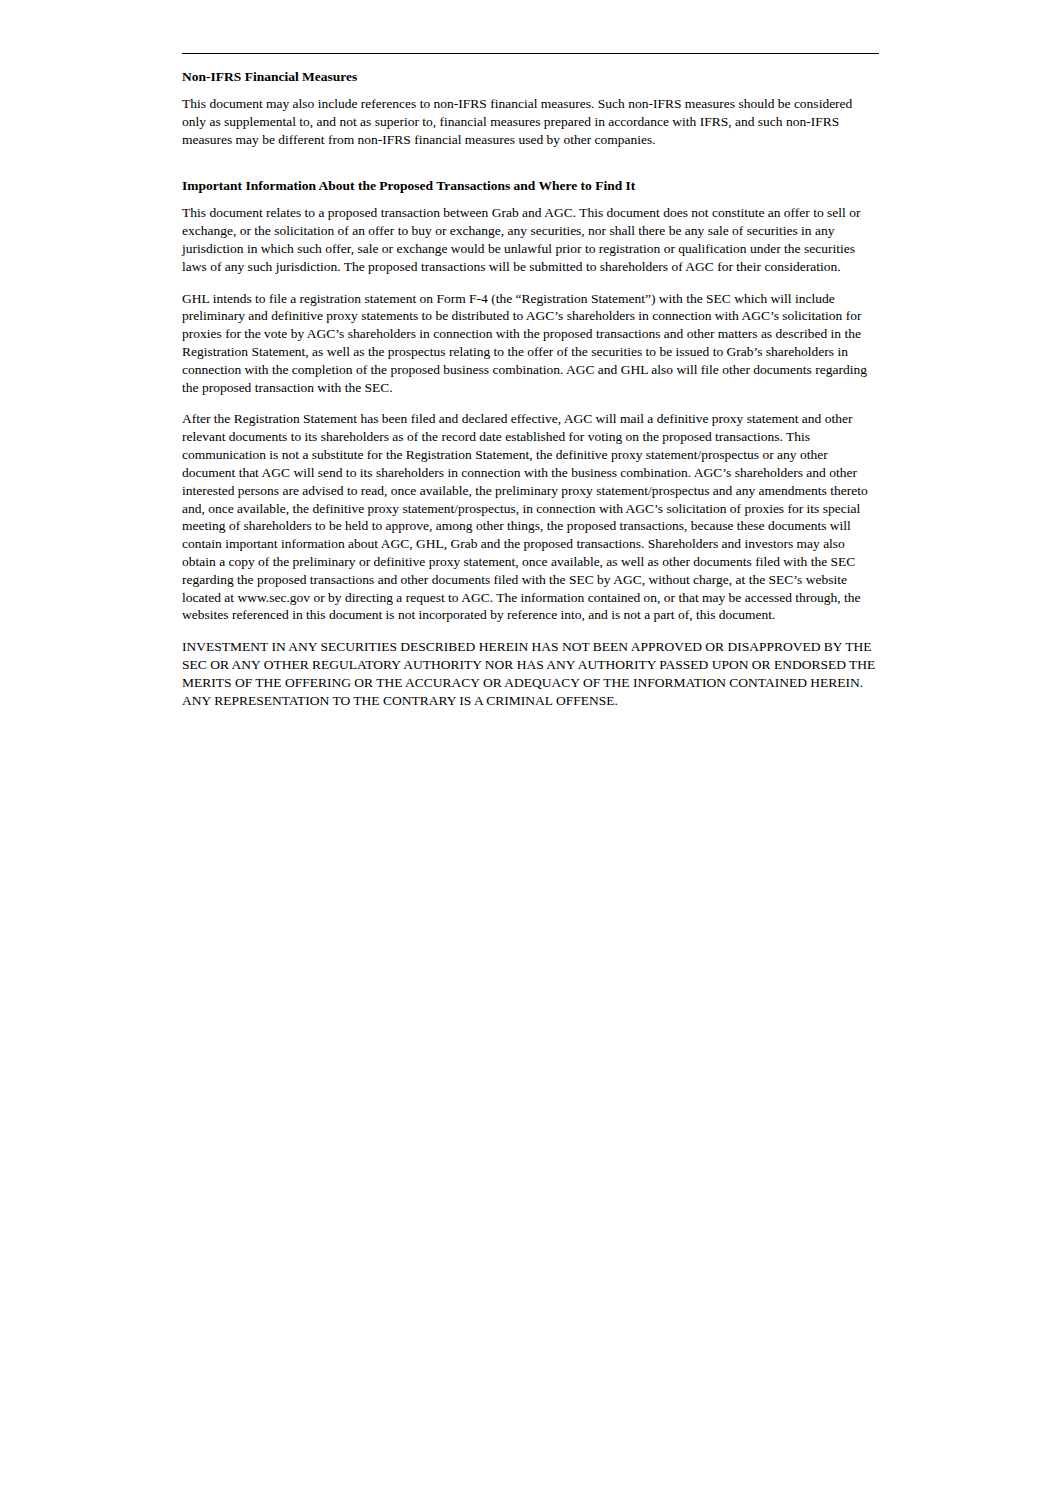Non-IFRS Financial Measures
This document may also include references to non-IFRS financial measures. Such non-IFRS measures should be considered only as supplemental to, and not as superior to, financial measures prepared in accordance with IFRS, and such non-IFRS measures may be different from non-IFRS financial measures used by other companies.
Important Information About the Proposed Transactions and Where to Find It
This document relates to a proposed transaction between Grab and AGC. This document does not constitute an offer to sell or exchange, or the solicitation of an offer to buy or exchange, any securities, nor shall there be any sale of securities in any jurisdiction in which such offer, sale or exchange would be unlawful prior to registration or qualification under the securities laws of any such jurisdiction. The proposed transactions will be submitted to shareholders of AGC for their consideration.
GHL intends to file a registration statement on Form F-4 (the “Registration Statement”) with the SEC which will include preliminary and definitive proxy statements to be distributed to AGC’s shareholders in connection with AGC’s solicitation for proxies for the vote by AGC’s shareholders in connection with the proposed transactions and other matters as described in the Registration Statement, as well as the prospectus relating to the offer of the securities to be issued to Grab’s shareholders in connection with the completion of the proposed business combination. AGC and GHL also will file other documents regarding the proposed transaction with the SEC.
After the Registration Statement has been filed and declared effective, AGC will mail a definitive proxy statement and other relevant documents to its shareholders as of the record date established for voting on the proposed transactions. This communication is not a substitute for the Registration Statement, the definitive proxy statement/prospectus or any other document that AGC will send to its shareholders in connection with the business combination. AGC’s shareholders and other interested persons are advised to read, once available, the preliminary proxy statement/prospectus and any amendments thereto and, once available, the definitive proxy statement/prospectus, in connection with AGC’s solicitation of proxies for its special meeting of shareholders to be held to approve, among other things, the proposed transactions, because these documents will contain important information about AGC, GHL, Grab and the proposed transactions. Shareholders and investors may also obtain a copy of the preliminary or definitive proxy statement, once available, as well as other documents filed with the SEC regarding the proposed transactions and other documents filed with the SEC by AGC, without charge, at the SEC’s website located at www.sec.gov or by directing a request to AGC. The information contained on, or that may be accessed through, the websites referenced in this document is not incorporated by reference into, and is not a part of, this document.
INVESTMENT IN ANY SECURITIES DESCRIBED HEREIN HAS NOT BEEN APPROVED OR DISAPPROVED BY THE SEC OR ANY OTHER REGULATORY AUTHORITY NOR HAS ANY AUTHORITY PASSED UPON OR ENDORSED THE MERITS OF THE OFFERING OR THE ACCURACY OR ADEQUACY OF THE INFORMATION CONTAINED HEREIN. ANY REPRESENTATION TO THE CONTRARY IS A CRIMINAL OFFENSE.